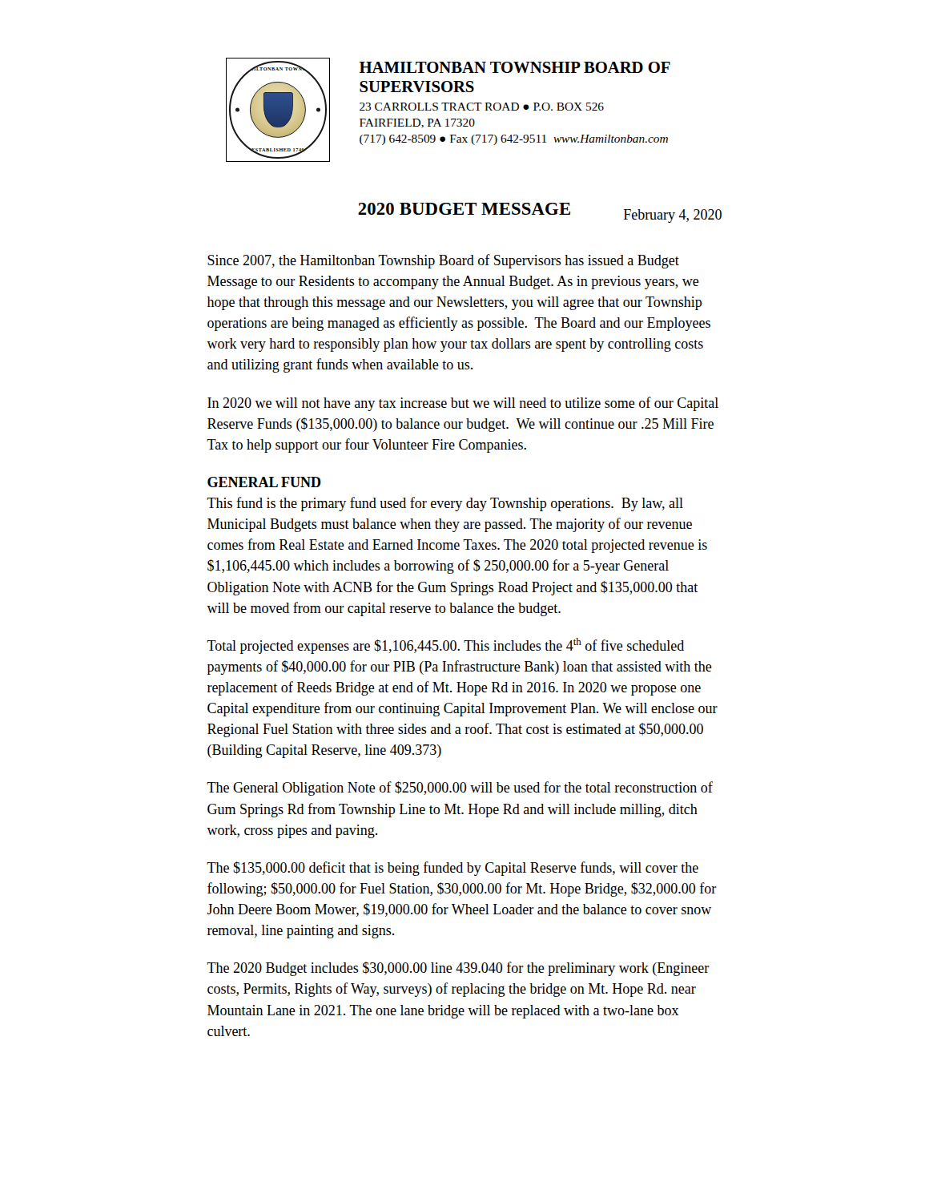Hamiltonban Township
Established 1749
HAMILTONBAN TOWNSHIP BOARD OF
SUPERVISORS
23 CARROLLS TRACT ROAD ● P.O. BOX 526
FAIRFIELD, PA 17320
(717) 642-8509 ● Fax (717) 642-9511 www.Hamiltonban.com
2020 BUDGET MESSAGE
February 4, 2020
Since 2007, the Hamiltonban Township Board of Supervisors has issued a Budget Message to our Residents to accompany the Annual Budget. As in previous years, we hope that through this message and our Newsletters, you will agree that our Township operations are being managed as efficiently as possible. The Board and our Employees work very hard to responsibly plan how your tax dollars are spent by controlling costs and utilizing grant funds when available to us.
In 2020 we will not have any tax increase but we will need to utilize some of our Capital Reserve Funds ($135,000.00) to balance our budget. We will continue our .25 Mill Fire Tax to help support our four Volunteer Fire Companies.
General Fund
This fund is the primary fund used for every day Township operations. By law, all Municipal Budgets must balance when they are passed. The majority of our revenue comes from Real Estate and Earned Income Taxes. The 2020 total projected revenue is $1,106,445.00 which includes a borrowing of $ 250,000.00 for a 5-year General Obligation Note with ACNB for the Gum Springs Road Project and $135,000.00 that will be moved from our capital reserve to balance the budget.
Total projected expenses are $1,106,445.00. This includes the 4th of five scheduled payments of $40,000.00 for our PIB (Pa Infrastructure Bank) loan that assisted with the replacement of Reeds Bridge at end of Mt. Hope Rd in 2016. In 2020 we propose one Capital expenditure from our continuing Capital Improvement Plan. We will enclose our Regional Fuel Station with three sides and a roof. That cost is estimated at $50,000.00 (Building Capital Reserve, line 409.373)
The General Obligation Note of $250,000.00 will be used for the total reconstruction of Gum Springs Rd from Township Line to Mt. Hope Rd and will include milling, ditch work, cross pipes and paving.
The $135,000.00 deficit that is being funded by Capital Reserve funds, will cover the following; $50,000.00 for Fuel Station, $30,000.00 for Mt. Hope Bridge, $32,000.00 for John Deere Boom Mower, $19,000.00 for Wheel Loader and the balance to cover snow removal, line painting and signs.
The 2020 Budget includes $30,000.00 line 439.040 for the preliminary work (Engineer costs, Permits, Rights of Way, surveys) of replacing the bridge on Mt. Hope Rd. near Mountain Lane in 2021. The one lane bridge will be replaced with a two-lane box culvert.